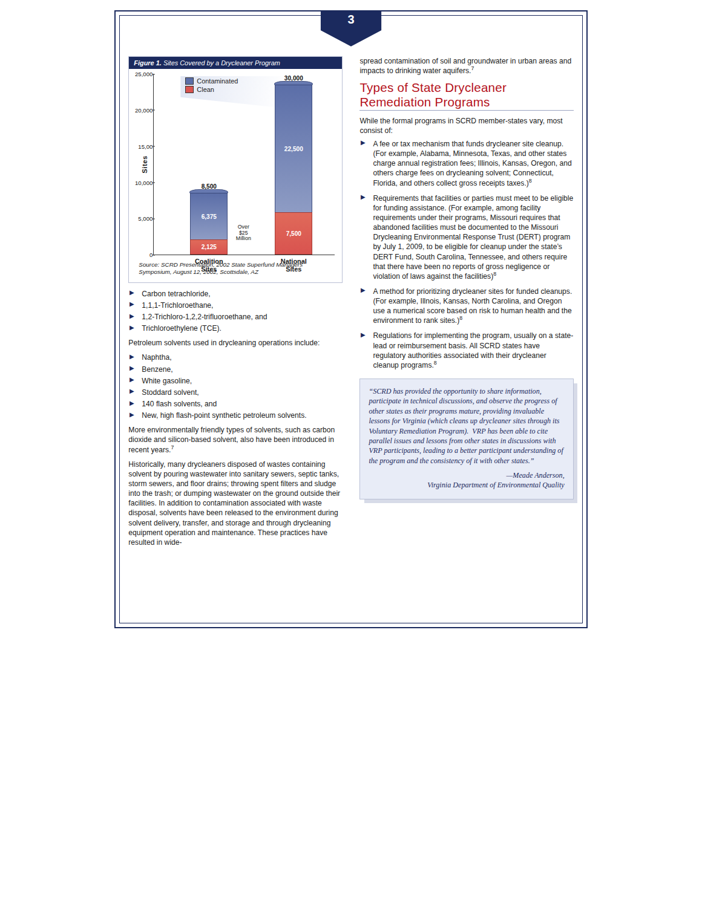3
Figure 1. Sites Covered by a Drycleaner Program
Sites
25,000
20,000
15,00
10,000
5,000
0
Contaminated
Clean
8,500
6,375
2,125
Coalition
Sites
30,000
22,500
7,500
National
Sites
Over
$25
Million
Source: SCRD Presentation, 2002 State Superfund Managers Symposium, August 12, 2002, Scottsdale, AZ
Carbon tetrachloride,
1,1,1-Trichloroethane,
1,2-Trichloro-1,2,2-trifluoroethane, and
Trichloroethylene (TCE).
Petroleum solvents used in drycleaning operations include:
Naphtha,
Benzene,
White gasoline,
Stoddard solvent,
140 flash solvents, and
New, high flash-point synthetic petroleum solvents.
More environmentally friendly types of solvents, such as carbon dioxide and silicon-based solvent, also have been introduced in recent years.7
Historically, many drycleaners disposed of wastes containing solvent by pouring wastewater into sanitary sewers, septic tanks, storm sewers, and floor drains; throwing spent filters and sludge into the trash; or dumping wastewater on the ground outside their facilities. In addition to contamination associated with waste disposal, solvents have been released to the environment during solvent delivery, transfer, and storage and through drycleaning equipment operation and maintenance. These practices have resulted in wide-
spread contamination of soil and groundwater in urban areas and impacts to drinking water aquifers.7
Types of State Drycleaner
Remediation Programs
While the formal programs in SCRD member-states vary, most consist of:
A fee or tax mechanism that funds drycleaner site cleanup. (For example, Alabama, Minnesota, Texas, and other states charge annual registration fees; Illinois, Kansas, Oregon, and others charge fees on drycleaning solvent; Connecticut, Florida, and others collect gross receipts taxes.)8
Requirements that facilities or parties must meet to be eligible for funding assistance. (For example, among facility requirements under their programs, Missouri requires that abandoned facilities must be documented to the Missouri Drycleaning Environmental Response Trust (DERT) program by July 1, 2009, to be eligible for cleanup under the state’s DERT Fund, South Carolina, Tennessee, and others require that there have been no reports of gross negligence or violation of laws against the facilities)8
A method for prioritizing drycleaner sites for funded cleanups. (For example, Illnois, Kansas, North Carolina, and Oregon use a numerical score based on risk to human health and the environment to rank sites.)8
Regulations for implementing the program, usually on a state-lead or reimbursement basis. All SCRD states have regulatory authorities associated with their drycleaner cleanup programs.8
“SCRD has provided the opportunity to share information, participate in technical discussions, and observe the progress of other states as their programs mature, providing invaluable lessons for Virginia (which cleans up drycleaner sites through its Voluntary Remediation Program). VRP has been able to cite parallel issues and lessons from other states in discussions with VRP participants, leading to a better participant understanding of the program and the consistency of it with other states.”
—Meade Anderson, Virginia Department of Environmental Quality